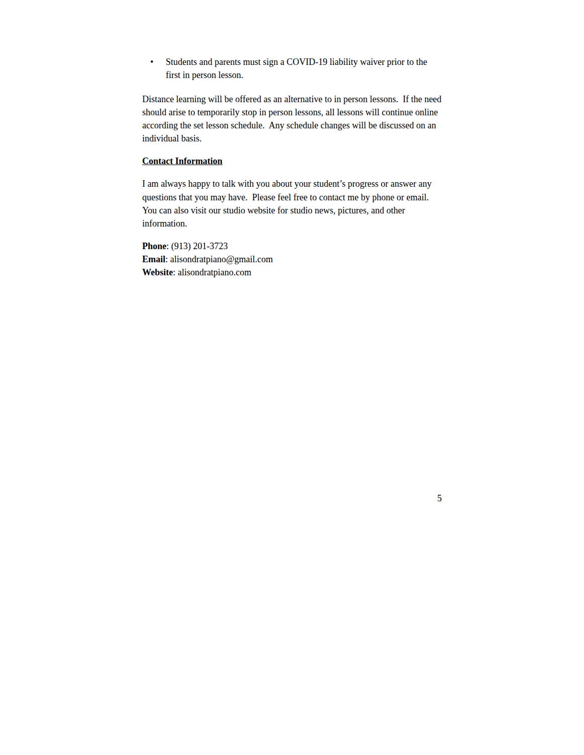Students and parents must sign a COVID-19 liability waiver prior to the first in person lesson.
Distance learning will be offered as an alternative to in person lessons. If the need should arise to temporarily stop in person lessons, all lessons will continue online according the set lesson schedule. Any schedule changes will be discussed on an individual basis.
Contact Information
I am always happy to talk with you about your student’s progress or answer any questions that you may have. Please feel free to contact me by phone or email. You can also visit our studio website for studio news, pictures, and other information.
Phone: (913) 201-3723
Email: alisondratpiano@gmail.com
Website: alisondratpiano.com
5